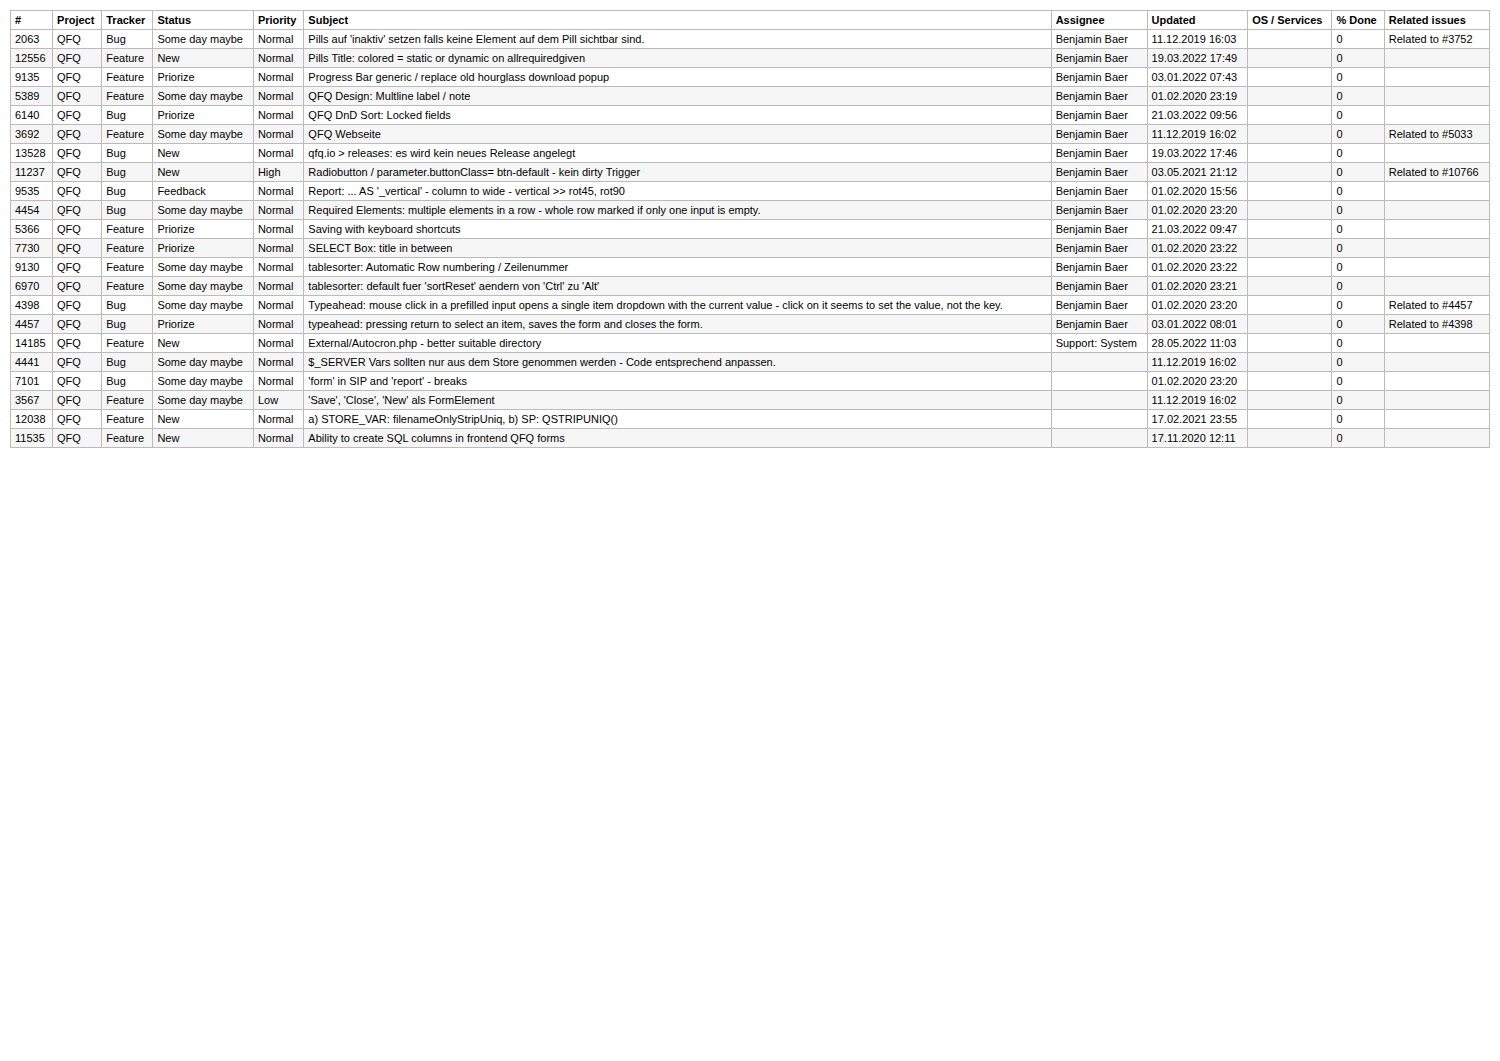| # | Project | Tracker | Status | Priority | Subject | Assignee | Updated | OS / Services | % Done | Related issues |
| --- | --- | --- | --- | --- | --- | --- | --- | --- | --- | --- |
| 2063 | QFQ | Bug | Some day maybe | Normal | Pills auf 'inaktiv' setzen falls keine Element auf dem Pill sichtbar sind. | Benjamin Baer | 11.12.2019 16:03 | | 0 | Related to #3752 |
| 12556 | QFQ | Feature | New | Normal | Pills Title: colored = static or dynamic on allrequiredgiven | Benjamin Baer | 19.03.2022 17:49 | | 0 | |
| 9135 | QFQ | Feature | Priorize | Normal | Progress Bar generic / replace old hourglass download popup | Benjamin Baer | 03.01.2022 07:43 | | 0 | |
| 5389 | QFQ | Feature | Some day maybe | Normal | QFQ Design: Multline label / note | Benjamin Baer | 01.02.2020 23:19 | | 0 | |
| 6140 | QFQ | Bug | Priorize | Normal | QFQ DnD Sort: Locked fields | Benjamin Baer | 21.03.2022 09:56 | | 0 | |
| 3692 | QFQ | Feature | Some day maybe | Normal | QFQ Webseite | Benjamin Baer | 11.12.2019 16:02 | | 0 | Related to #5033 |
| 13528 | QFQ | Bug | New | Normal | qfq.io > releases: es wird kein neues Release angelegt | Benjamin Baer | 19.03.2022 17:46 | | 0 | |
| 11237 | QFQ | Bug | New | High | Radiobutton / parameter.buttonClass= btn-default - kein dirty Trigger | Benjamin Baer | 03.05.2021 21:12 | | 0 | Related to #10766 |
| 9535 | QFQ | Bug | Feedback | Normal | Report: ... AS '_vertical' - column to wide - vertical >> rot45, rot90 | Benjamin Baer | 01.02.2020 15:56 | | 0 | |
| 4454 | QFQ | Bug | Some day maybe | Normal | Required Elements: multiple elements in a row - whole row marked if only one input is empty. | Benjamin Baer | 01.02.2020 23:20 | | 0 | |
| 5366 | QFQ | Feature | Priorize | Normal | Saving with keyboard shortcuts | Benjamin Baer | 21.03.2022 09:47 | | 0 | |
| 7730 | QFQ | Feature | Priorize | Normal | SELECT Box: title in between | Benjamin Baer | 01.02.2020 23:22 | | 0 | |
| 9130 | QFQ | Feature | Some day maybe | Normal | tablesorter: Automatic Row numbering / Zeilenummer | Benjamin Baer | 01.02.2020 23:22 | | 0 | |
| 6970 | QFQ | Feature | Some day maybe | Normal | tablesorter: default fuer 'sortReset' aendern von 'Ctrl' zu 'Alt' | Benjamin Baer | 01.02.2020 23:21 | | 0 | |
| 4398 | QFQ | Bug | Some day maybe | Normal | Typeahead: mouse click in a prefilled input opens a single item dropdown with the current value - click on it seems to set the value, not the key. | Benjamin Baer | 01.02.2020 23:20 | | 0 | Related to #4457 |
| 4457 | QFQ | Bug | Priorize | Normal | typeahead: pressing return to select an item, saves the form and closes the form. | Benjamin Baer | 03.01.2022 08:01 | | 0 | Related to #4398 |
| 14185 | QFQ | Feature | New | Normal | External/Autocron.php - better suitable directory | Support: System | 28.05.2022 11:03 | | 0 | |
| 4441 | QFQ | Bug | Some day maybe | Normal | $_SERVER Vars sollten nur aus dem Store genommen werden - Code entsprechend anpassen. | | 11.12.2019 16:02 | | 0 | |
| 7101 | QFQ | Bug | Some day maybe | Normal | 'form' in SIP and 'report' - breaks | | 01.02.2020 23:20 | | 0 | |
| 3567 | QFQ | Feature | Some day maybe | Low | 'Save', 'Close', 'New' als FormElement | | 11.12.2019 16:02 | | 0 | |
| 12038 | QFQ | Feature | New | Normal | a) STORE_VAR: filenameOnlyStripUniq, b) SP: QSTRIPUNIQ() | | 17.02.2021 23:55 | | 0 | |
| 11535 | QFQ | Feature | New | Normal | Ability to create SQL columns in frontend QFQ forms | | 17.11.2020 12:11 | | 0 | |